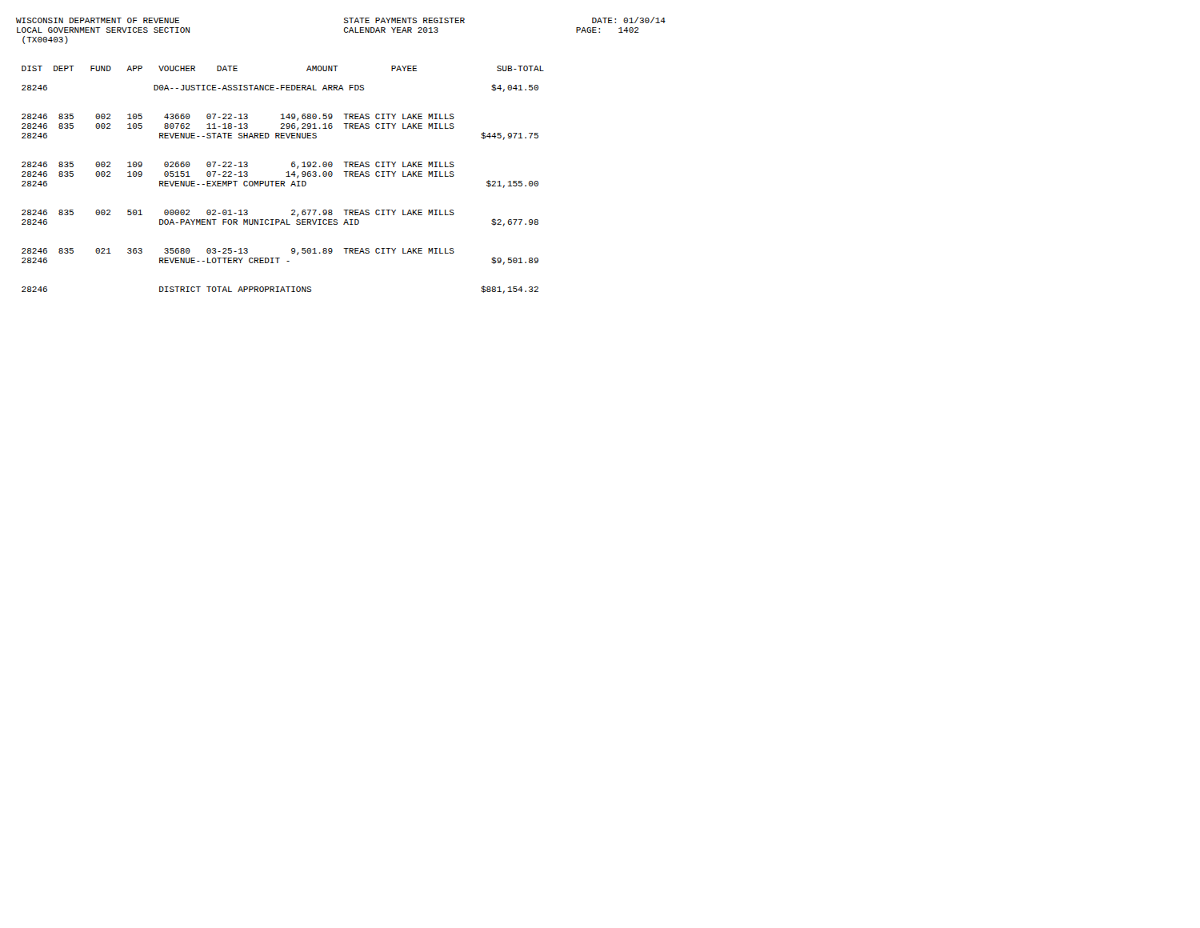WISCONSIN DEPARTMENT OF REVENUE STATE PAYMENTS REGISTER DATE: 01/30/14 LOCAL GOVERNMENT SERVICES SECTION CALENDAR YEAR 2013 PAGE: 1402 (TX00403) DIST DEPT FUND APP VOUCHER DATE AMOUNT PAYEE SUB-TOTAL 28246 D0A--JUSTICE-ASSISTANCE-FEDERAL ARRA FDS $4,041.50 28246 835 002 105 43660 07-22-13 149,680.59 TREAS CITY LAKE MILLS 28246 835 002 105 80762 11-18-13 296,291.16 TREAS CITY LAKE MILLS 28246 REVENUE--STATE SHARED REVENUES $445,971.75 28246 835 002 109 02660 07-22-13 6,192.00 TREAS CITY LAKE MILLS 28246 835 002 109 05151 07-22-13 14,963.00 TREAS CITY LAKE MILLS 28246 REVENUE--EXEMPT COMPUTER AID $21,155.00 28246 835 002 501 00002 02-01-13 2,677.98 TREAS CITY LAKE MILLS 28246 DOA-PAYMENT FOR MUNICIPAL SERVICES AID $2,677.98 28246 835 021 363 35680 03-25-13 9,501.89 TREAS CITY LAKE MILLS 28246 REVENUE--LOTTERY CREDIT - $9,501.89 28246 DISTRICT TOTAL APPROPRIATIONS $881,154.32